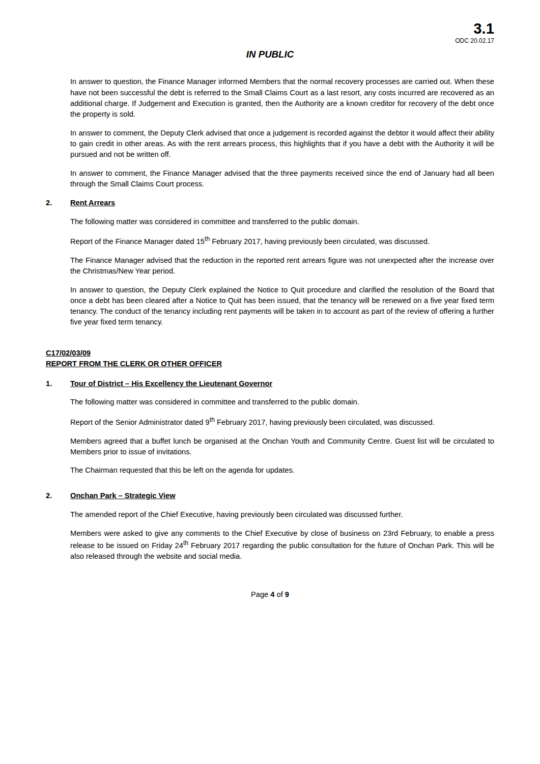3.1
ODC 20.02.17
IN PUBLIC
In answer to question, the Finance Manager informed Members that the normal recovery processes are carried out. When these have not been successful the debt is referred to the Small Claims Court as a last resort, any costs incurred are recovered as an additional charge. If Judgement and Execution is granted, then the Authority are a known creditor for recovery of the debt once the property is sold.
In answer to comment, the Deputy Clerk advised that once a judgement is recorded against the debtor it would affect their ability to gain credit in other areas. As with the rent arrears process, this highlights that if you have a debt with the Authority it will be pursued and not be written off.
In answer to comment, the Finance Manager advised that the three payments received since the end of January had all been through the Small Claims Court process.
2.
Rent Arrears
The following matter was considered in committee and transferred to the public domain.
Report of the Finance Manager dated 15th February 2017, having previously been circulated, was discussed.
The Finance Manager advised that the reduction in the reported rent arrears figure was not unexpected after the increase over the Christmas/New Year period.
In answer to question, the Deputy Clerk explained the Notice to Quit procedure and clarified the resolution of the Board that once a debt has been cleared after a Notice to Quit has been issued, that the tenancy will be renewed on a five year fixed term tenancy. The conduct of the tenancy including rent payments will be taken in to account as part of the review of offering a further five year fixed term tenancy.
C17/02/03/09 REPORT FROM THE CLERK OR OTHER OFFICER
1.
Tour of District – His Excellency the Lieutenant Governor
The following matter was considered in committee and transferred to the public domain.
Report of the Senior Administrator dated 9th February 2017, having previously been circulated, was discussed.
Members agreed that a buffet lunch be organised at the Onchan Youth and Community Centre. Guest list will be circulated to Members prior to issue of invitations.
The Chairman requested that this be left on the agenda for updates.
2.
Onchan Park – Strategic View
The amended report of the Chief Executive, having previously been circulated was discussed further.
Members were asked to give any comments to the Chief Executive by close of business on 23rd February, to enable a press release to be issued on Friday 24th February 2017 regarding the public consultation for the future of Onchan Park. This will be also released through the website and social media.
Page 4 of 9